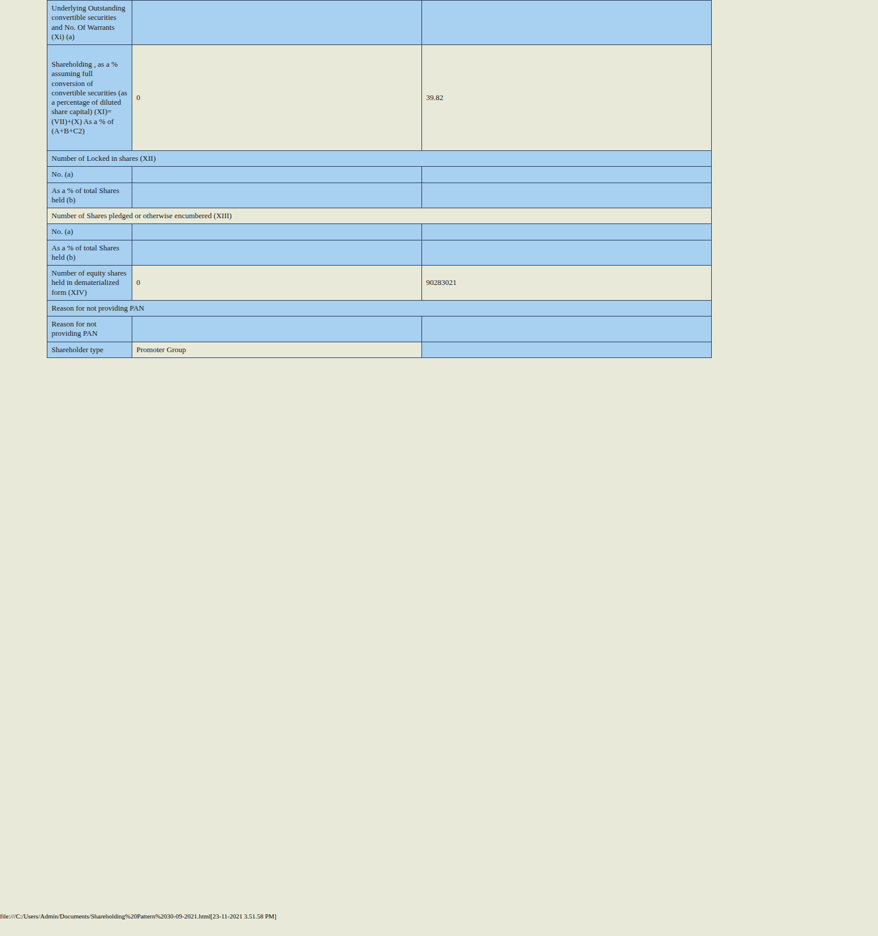| Underlying Outstanding convertible securities and No. Of Warrants (Xi) (a) | | |
| Shareholding , as a % assuming full conversion of convertible securities (as a percentage of diluted share capital) (XI)= (VII)+(X) As a % of (A+B+C2) | 0 | 39.82 |
| Number of Locked in shares (XII) |
| No. (a) | | |
| As a % of total Shares held (b) | | |
| Number of Shares pledged or otherwise encumbered (XIII) |
| No. (a) | | |
| As a % of total Shares held (b) | | |
| Number of equity shares held in dematerialized form (XIV) | 0 | 90283021 |
| Reason for not providing PAN |
| Reason for not providing PAN | | |
| Shareholder type | Promoter Group | |
file:///C:/Users/Admin/Documents/Shareholding%20Pattern%2030-09-2021.html[23-11-2021 3.51.58 PM]